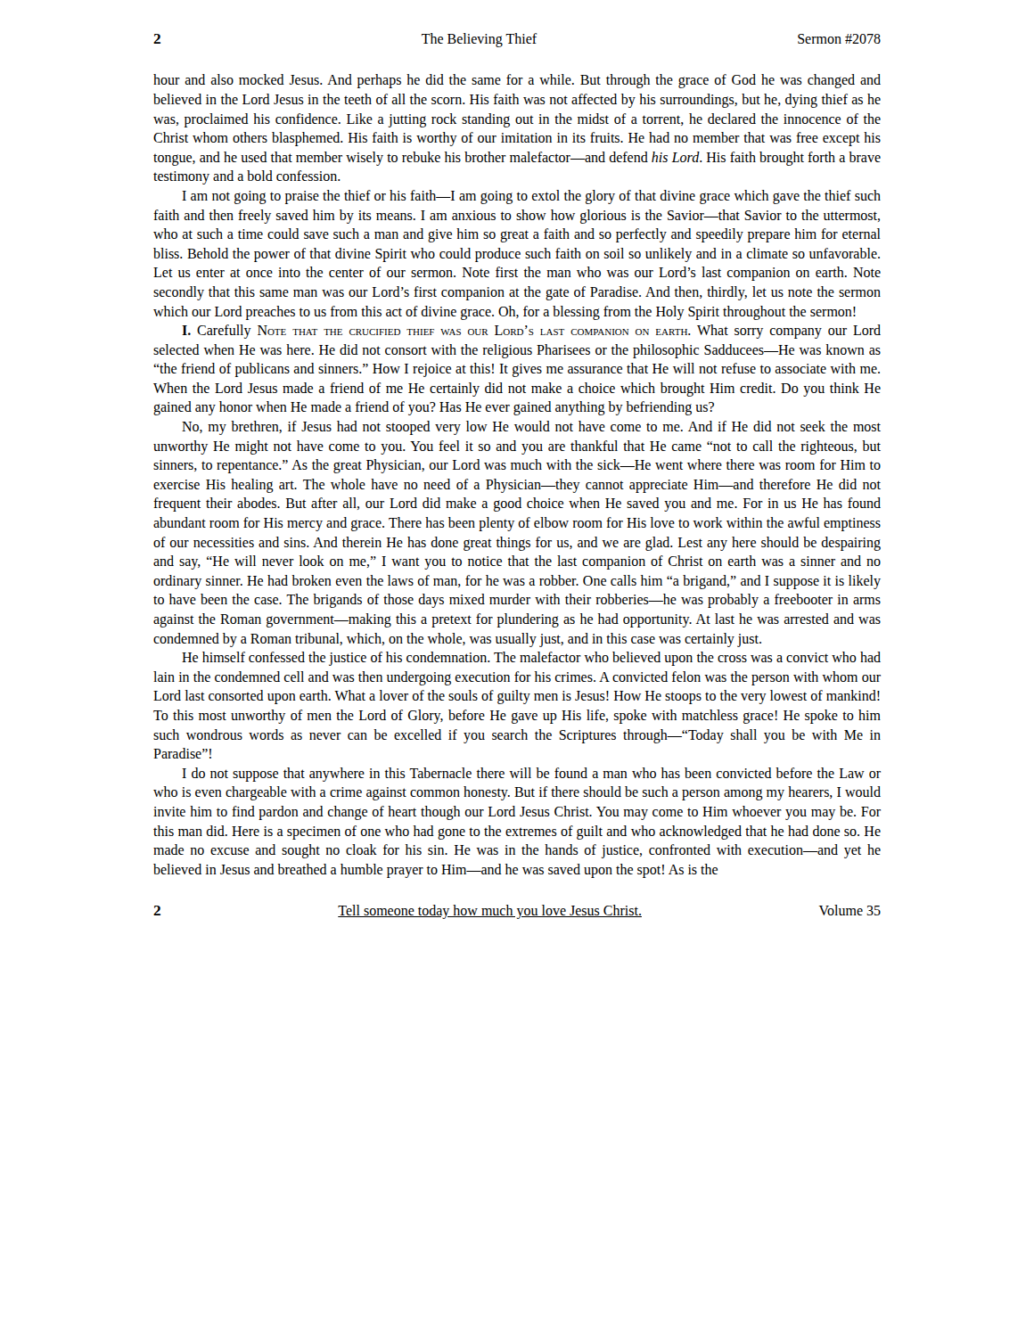2
The Believing Thief
Sermon #2078
hour and also mocked Jesus. And perhaps he did the same for a while. But through the grace of God he was changed and believed in the Lord Jesus in the teeth of all the scorn. His faith was not affected by his surroundings, but he, dying thief as he was, proclaimed his confidence. Like a jutting rock standing out in the midst of a torrent, he declared the innocence of the Christ whom others blasphemed. His faith is worthy of our imitation in its fruits. He had no member that was free except his tongue, and he used that member wisely to rebuke his brother malefactor—and defend his Lord. His faith brought forth a brave testimony and a bold confession.
I am not going to praise the thief or his faith—I am going to extol the glory of that divine grace which gave the thief such faith and then freely saved him by its means. I am anxious to show how glorious is the Savior—that Savior to the uttermost, who at such a time could save such a man and give him so great a faith and so perfectly and speedily prepare him for eternal bliss. Behold the power of that divine Spirit who could produce such faith on soil so unlikely and in a climate so unfavorable. Let us enter at once into the center of our sermon. Note first the man who was our Lord’s last companion on earth. Note secondly that this same man was our Lord’s first companion at the gate of Paradise. And then, thirdly, let us note the sermon which our Lord preaches to us from this act of divine grace. Oh, for a blessing from the Holy Spirit throughout the sermon!
I. Carefully Note that the crucified thief was our Lord’s last companion on earth. What sorry company our Lord selected when He was here. He did not consort with the religious Pharisees or the philosophic Sadducees—He was known as “the friend of publicans and sinners.” How I rejoice at this! It gives me assurance that He will not refuse to associate with me. When the Lord Jesus made a friend of me He certainly did not make a choice which brought Him credit. Do you think He gained any honor when He made a friend of you? Has He ever gained anything by befriending us?
No, my brethren, if Jesus had not stooped very low He would not have come to me. And if He did not seek the most unworthy He might not have come to you. You feel it so and you are thankful that He came “not to call the righteous, but sinners, to repentance.” As the great Physician, our Lord was much with the sick—He went where there was room for Him to exercise His healing art. The whole have no need of a Physician—they cannot appreciate Him—and therefore He did not frequent their abodes. But after all, our Lord did make a good choice when He saved you and me. For in us He has found abundant room for His mercy and grace. There has been plenty of elbow room for His love to work within the awful emptiness of our necessities and sins. And therein He has done great things for us, and we are glad. Lest any here should be despairing and say, “He will never look on me,” I want you to notice that the last companion of Christ on earth was a sinner and no ordinary sinner. He had broken even the laws of man, for he was a robber. One calls him “a brigand,” and I suppose it is likely to have been the case. The brigands of those days mixed murder with their robberies—he was probably a freebooter in arms against the Roman government—making this a pretext for plundering as he had opportunity. At last he was arrested and was condemned by a Roman tribunal, which, on the whole, was usually just, and in this case was certainly just.
He himself confessed the justice of his condemnation. The malefactor who believed upon the cross was a convict who had lain in the condemned cell and was then undergoing execution for his crimes. A convicted felon was the person with whom our Lord last consorted upon earth. What a lover of the souls of guilty men is Jesus! How He stoops to the very lowest of mankind! To this most unworthy of men the Lord of Glory, before He gave up His life, spoke with matchless grace! He spoke to him such wondrous words as never can be excelled if you search the Scriptures through—“Today shall you be with Me in Paradise”!
I do not suppose that anywhere in this Tabernacle there will be found a man who has been convicted before the Law or who is even chargeable with a crime against common honesty. But if there should be such a person among my hearers, I would invite him to find pardon and change of heart though our Lord Jesus Christ. You may come to Him whoever you may be. For this man did. Here is a specimen of one who had gone to the extremes of guilt and who acknowledged that he had done so. He made no excuse and sought no cloak for his sin. He was in the hands of justice, confronted with execution—and yet he believed in Jesus and breathed a humble prayer to Him—and he was saved upon the spot! As is the
2
Tell someone today how much you love Jesus Christ.
Volume 35